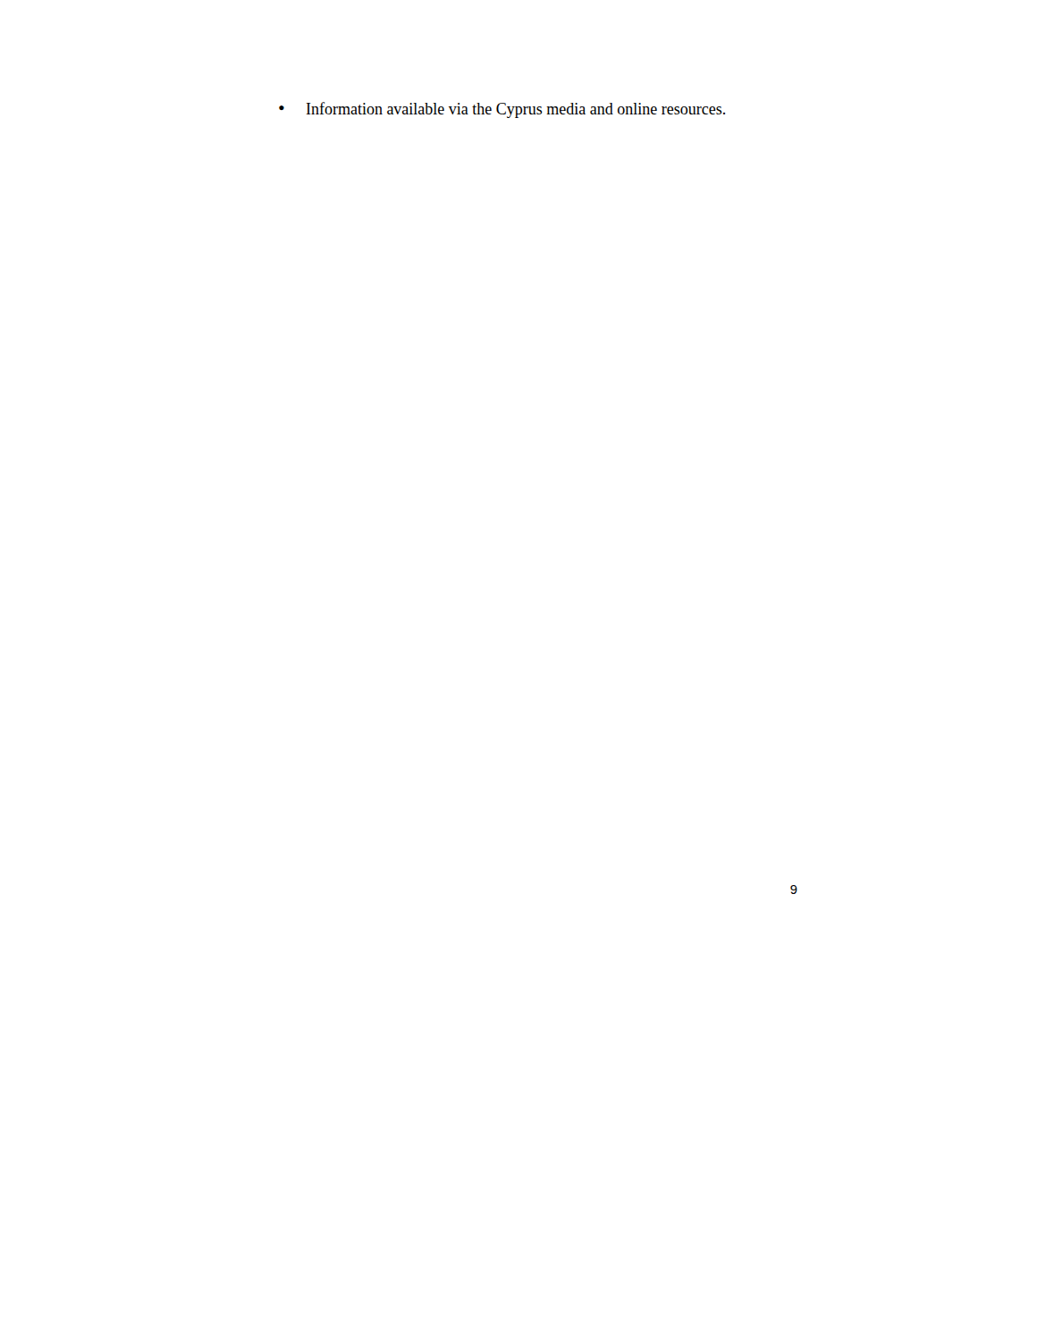Information available via the Cyprus media and online resources.
9